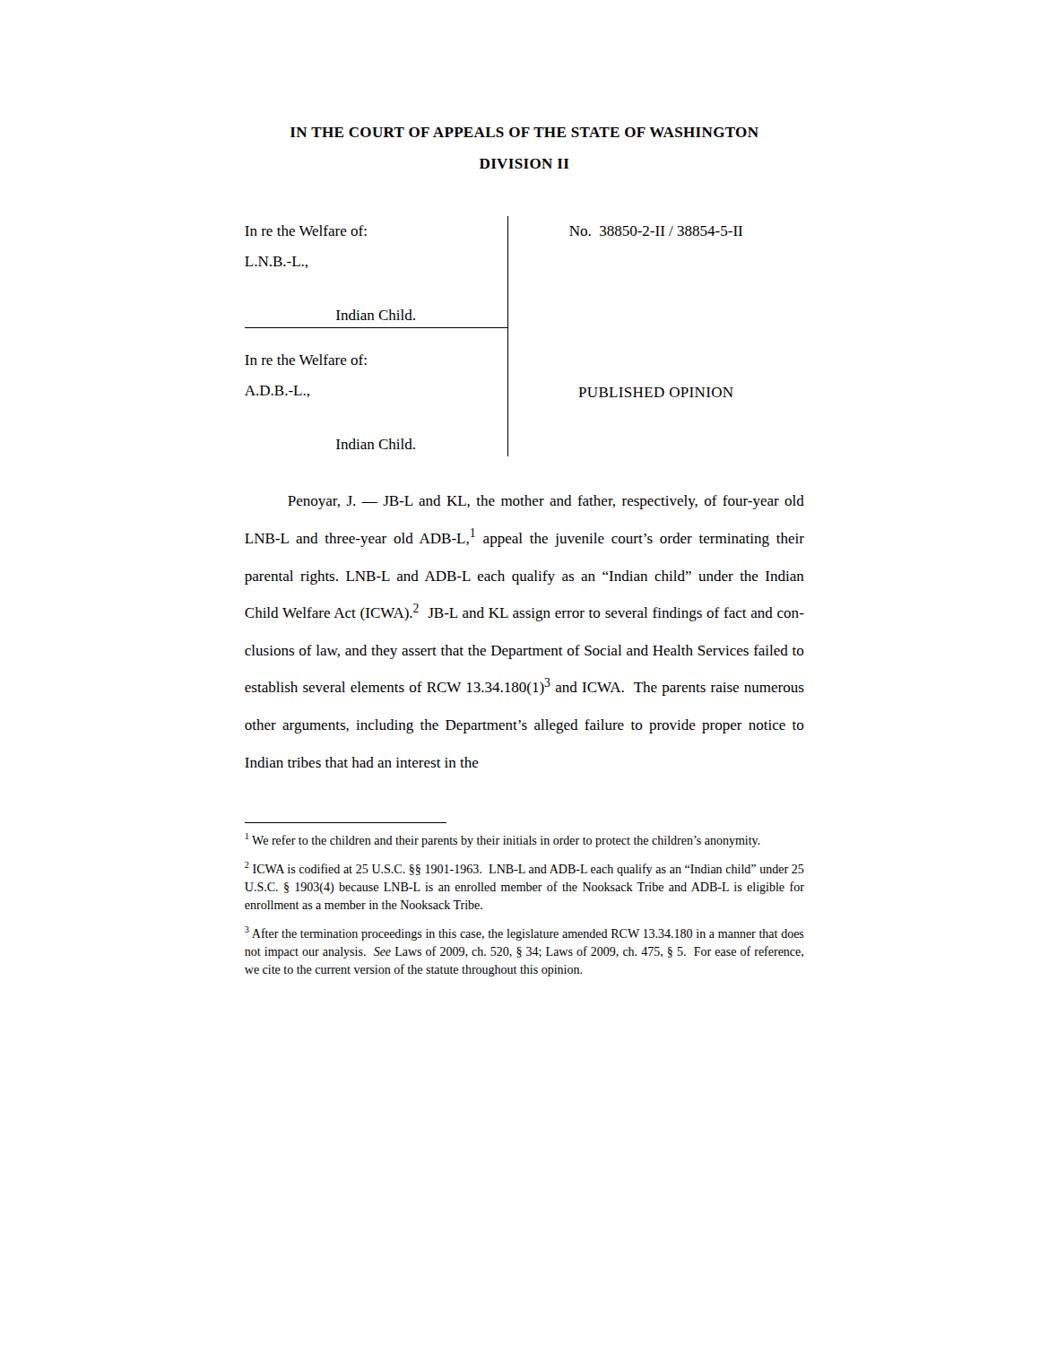IN THE COURT OF APPEALS OF THE STATE OF WASHINGTON DIVISION II
| In re the Welfare of: L.N.B.-L., Indian Child. | No. 38850-2-II / 38854-5-II |
| In re the Welfare of: A.D.B.-L., Indian Child. | PUBLISHED OPINION |
Penoyar, J. — JB-L and KL, the mother and father, respectively, of four-year old LNB-L and three-year old ADB-L,1 appeal the juvenile court’s order terminating their parental rights. LNB-L and ADB-L each qualify as an “Indian child” under the Indian Child Welfare Act (ICWA).2 JB-L and KL assign error to several findings of fact and conclusions of law, and they assert that the Department of Social and Health Services failed to establish several elements of RCW 13.34.180(1)3 and ICWA. The parents raise numerous other arguments, including the Department’s alleged failure to provide proper notice to Indian tribes that had an interest in the
1 We refer to the children and their parents by their initials in order to protect the children’s anonymity.
2 ICWA is codified at 25 U.S.C. §§ 1901-1963. LNB-L and ADB-L each qualify as an “Indian child” under 25 U.S.C. § 1903(4) because LNB-L is an enrolled member of the Nooksack Tribe and ADB-L is eligible for enrollment as a member in the Nooksack Tribe.
3 After the termination proceedings in this case, the legislature amended RCW 13.34.180 in a manner that does not impact our analysis. See Laws of 2009, ch. 520, § 34; Laws of 2009, ch. 475, § 5. For ease of reference, we cite to the current version of the statute throughout this opinion.